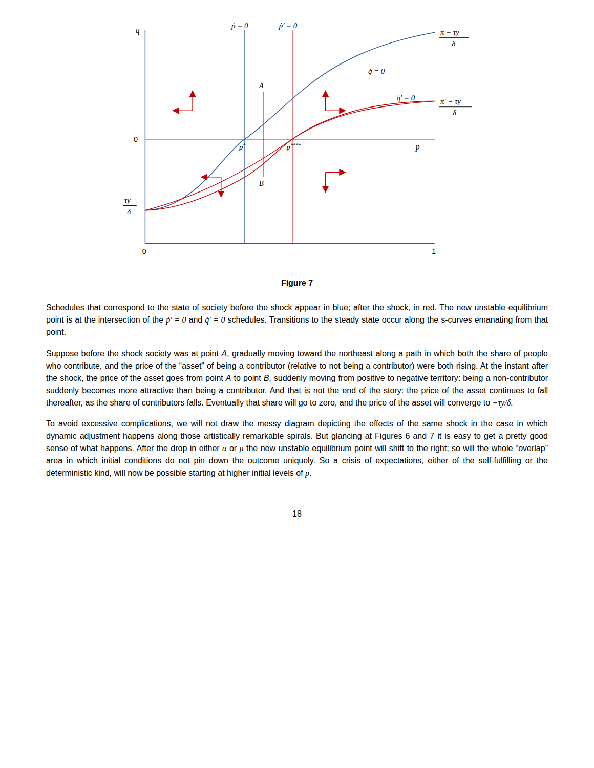q p 0 0 1 − τy δ π − τy δ π′ − τy δ ṗ = 0 ṗ′ = 0 q̇ = 0 q̇′ = 0 A B p* p****
Figure 7
Schedules that correspond to the state of society before the shock appear in blue; after the shock, in red. The new unstable equilibrium point is at the intersection of the ṗ′ = 0 and q̇′ = 0 schedules. Transitions to the steady state occur along the s-curves emanating from that point.
Suppose before the shock society was at point A, gradually moving toward the northeast along a path in which both the share of people who contribute, and the price of the “asset” of being a contributor (relative to not being a contributor) were both rising. At the instant after the shock, the price of the asset goes from point A to point B, suddenly moving from positive to negative territory: being a non-contributor suddenly becomes more attractive than being a contributor. And that is not the end of the story: the price of the asset continues to fall thereafter, as the share of contributors falls. Eventually that share will go to zero, and the price of the asset will converge to −τy/δ.
To avoid excessive complications, we will not draw the messy diagram depicting the effects of the same shock in the case in which dynamic adjustment happens along those artistically remarkable spirals. But glancing at Figures 6 and 7 it is easy to get a pretty good sense of what happens. After the drop in either α or μ the new unstable equilibrium point will shift to the right; so will the whole “overlap” area in which initial conditions do not pin down the outcome uniquely. So a crisis of expectations, either of the self-fulfilling or the deterministic kind, will now be possible starting at higher initial levels of p.
18